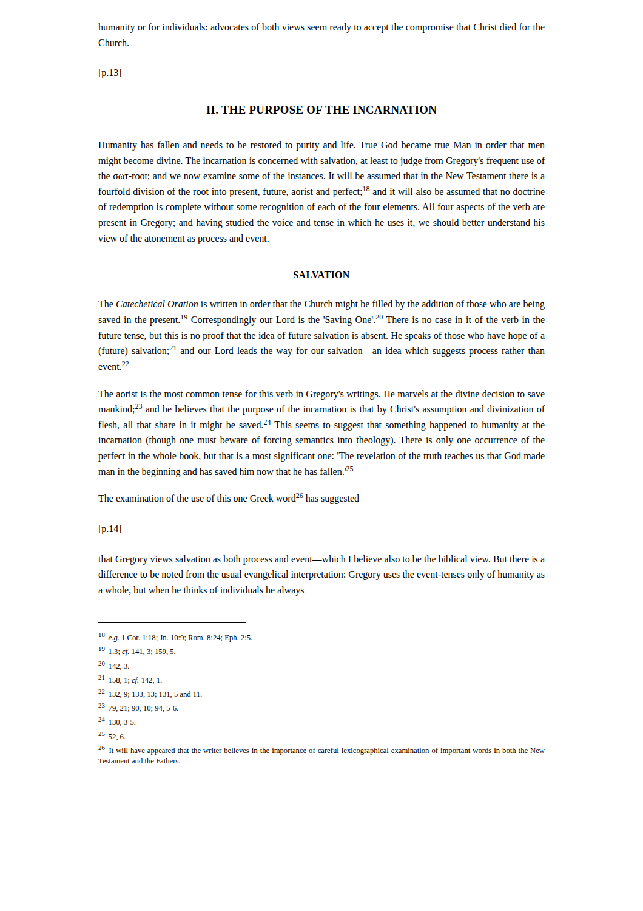humanity or for individuals: advocates of both views seem ready to accept the compromise that Christ died for the Church.
[p.13]
II. THE PURPOSE OF THE INCARNATION
Humanity has fallen and needs to be restored to purity and life. True God became true Man in order that men might become divine. The incarnation is concerned with salvation, at least to judge from Gregory's frequent use of the σωτ-root; and we now examine some of the instances. It will be assumed that in the New Testament there is a fourfold division of the root into present, future, aorist and perfect;18 and it will also be assumed that no doctrine of redemption is complete without some recognition of each of the four elements. All four aspects of the verb are present in Gregory; and having studied the voice and tense in which he uses it, we should better understand his view of the atonement as process and event.
SALVATION
The Catechetical Oration is written in order that the Church might be filled by the addition of those who are being saved in the present.19 Correspondingly our Lord is the 'Saving One'.20 There is no case in it of the verb in the future tense, but this is no proof that the idea of future salvation is absent. He speaks of those who have hope of a (future) salvation;21 and our Lord leads the way for our salvation—an idea which suggests process rather than event.22
The aorist is the most common tense for this verb in Gregory's writings. He marvels at the divine decision to save mankind;23 and he believes that the purpose of the incarnation is that by Christ's assumption and divinization of flesh, all that share in it might be saved.24 This seems to suggest that something happened to humanity at the incarnation (though one must beware of forcing semantics into theology). There is only one occurrence of the perfect in the whole book, but that is a most significant one: 'The revelation of the truth teaches us that God made man in the beginning and has saved him now that he has fallen.'25
The examination of the use of this one Greek word26 has suggested
[p.14]
that Gregory views salvation as both process and event—which I believe also to be the biblical view. But there is a difference to be noted from the usual evangelical interpretation: Gregory uses the event-tenses only of humanity as a whole, but when he thinks of individuals he always
18 e.g. 1 Cor. 1:18; Jn. 10:9; Rom. 8:24; Eph. 2:5.
19 1.3; cf. 141, 3; 159, 5.
20 142, 3.
21 158, 1; cf. 142, 1.
22 132, 9; 133, 13; 131, 5 and 11.
23 79, 21; 90, 10; 94, 5-6.
24 130, 3-5.
25 52, 6.
26 It will have appeared that the writer believes in the importance of careful lexicographical examination of important words in both the New Testament and the Fathers.